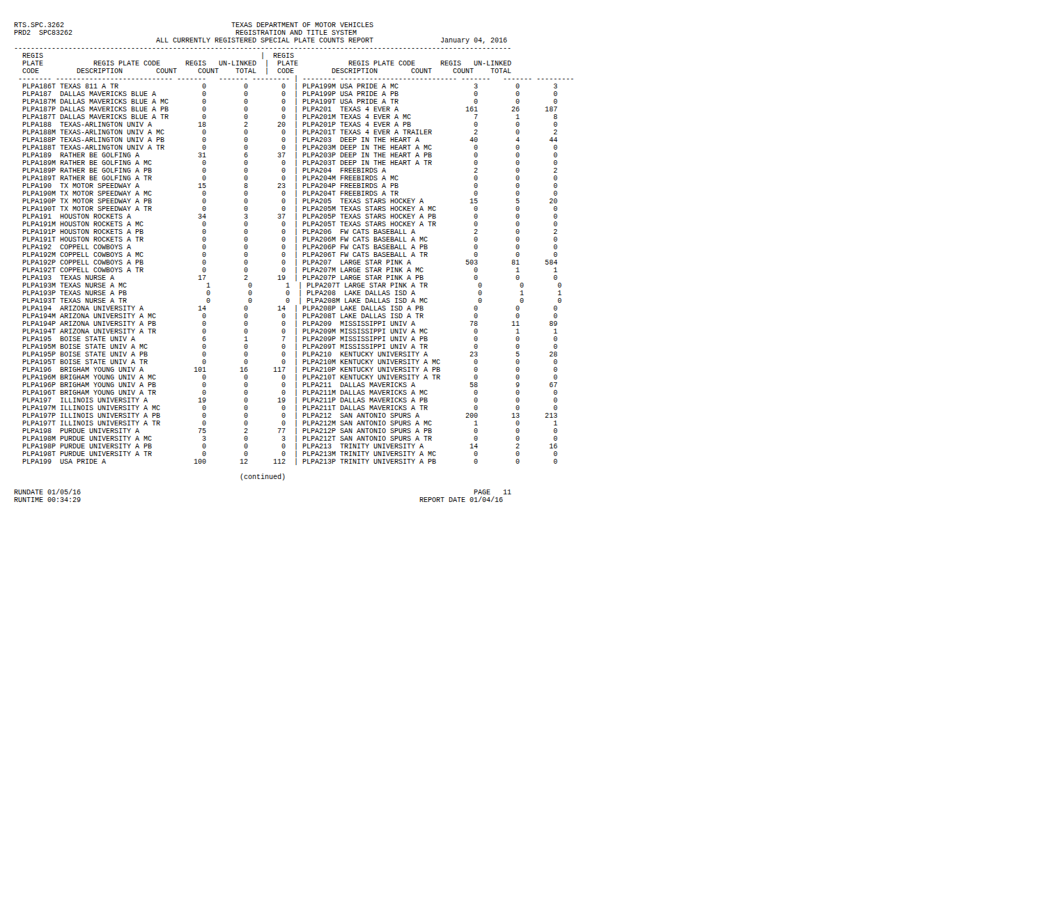RTS.SPC.3262 TEXAS DEPARTMENT OF MOTOR VEHICLES PRD2 SPC83262 REGISTRATION AND TITLE SYSTEM ALL CURRENTLY REGISTERED SPECIAL PLATE COUNTS REPORT January 04, 2016 ----------------------------------------------------------------------------------------------------------------------- REGIS | REGIS PLATE REGIS PLATE CODE REGIS UN-LINKED | PLATE REGIS PLATE CODE REGIS UN-LINKED CODE DESCRIPTION COUNT COUNT TOTAL | CODE DESCRIPTION COUNT COUNT TOTAL -------- ---------------------------- ------- ------- --------- | -------- ---------------------------- ------- ------- --------- PLPA186T TEXAS 811 A TR 0 0 0 | PLPA199M USA PRIDE A MC 3 0 3 PLPA187 DALLAS MAVERICKS BLUE A 0 0 0 | PLPA199P USA PRIDE A PB 0 0 0 PLPA187M DALLAS MAVERICKS BLUE A MC 0 0 0 | PLPA199T USA PRIDE A TR 0 0 0 PLPA187P DALLAS MAVERICKS BLUE A PB 0 0 0 | PLPA201 TEXAS 4 EVER A 161 26 187 PLPA187T DALLAS MAVERICKS BLUE A TR 0 0 0 | PLPA201M TEXAS 4 EVER A MC 7 1 8 PLPA188 TEXAS-ARLINGTON UNIV A 18 2 20 | PLPA201P TEXAS 4 EVER A PB 0 0 0 PLPA188M TEXAS-ARLINGTON UNIV A MC 0 0 0 | PLPA201T TEXAS 4 EVER A TRAILER 2 0 2 PLPA188P TEXAS-ARLINGTON UNIV A PB 0 0 0 | PLPA203 DEEP IN THE HEART A 40 4 44 PLPA188T TEXAS-ARLINGTON UNIV A TR 0 0 0 | PLPA203M DEEP IN THE HEART A MC 0 0 0 PLPA189 RATHER BE GOLFING A 31 6 37 | PLPA203P DEEP IN THE HEART A PB 0 0 0 PLPA189M RATHER BE GOLFING A MC 0 0 0 | PLPA203T DEEP IN THE HEART A TR 0 0 0 PLPA189P RATHER BE GOLFING A PB 0 0 0 | PLPA204 FREEBIRDS A 2 0 2 PLPA189T RATHER BE GOLFING A TR 0 0 0 | PLPA204M FREEBIRDS A MC 0 0 0 PLPA190 TX MOTOR SPEEDWAY A 15 8 23 | PLPA204P FREEBIRDS A PB 0 0 0 PLPA190M TX MOTOR SPEEDWAY A MC 0 0 0 | PLPA204T FREEBIRDS A TR 0 0 0 PLPA190P TX MOTOR SPEEDWAY A PB 0 0 0 | PLPA205 TEXAS STARS HOCKEY A 15 5 20 PLPA190T TX MOTOR SPEEDWAY A TR 0 0 0 | PLPA205M TEXAS STARS HOCKEY A MC 0 0 0 PLPA191 HOUSTON ROCKETS A 34 3 37 | PLPA205P TEXAS STARS HOCKEY A PB 0 0 0 PLPA191M HOUSTON ROCKETS A MC 0 0 0 | PLPA205T TEXAS STARS HOCKEY A TR 0 0 0 PLPA191P HOUSTON ROCKETS A PB 0 0 0 | PLPA206 FW CATS BASEBALL A 2 0 2 PLPA191T HOUSTON ROCKETS A TR 0 0 0 | PLPA206M FW CATS BASEBALL A MC 0 0 0 PLPA192 COPPELL COWBOYS A 0 0 0 | PLPA206P FW CATS BASEBALL A PB 0 0 0 PLPA192M COPPELL COWBOYS A MC 0 0 0 | PLPA206T FW CATS BASEBALL A TR 0 0 0 PLPA192P COPPELL COWBOYS A PB 0 0 0 | PLPA207 LARGE STAR PINK A 503 81 584 PLPA192T COPPELL COWBOYS A TR 0 0 0 | PLPA207M LARGE STAR PINK A MC 0 1 1 PLPA193 TEXAS NURSE A 17 2 19 | PLPA207P LARGE STAR PINK A PB 0 0 0 PLPA193M TEXAS NURSE A MC 1 0 1 | PLPA207T LARGE STAR PINK A TR 0 0 0 PLPA193P TEXAS NURSE A PB 0 0 0 | PLPA208 LAKE DALLAS ISD A 0 1 1 PLPA193T TEXAS NURSE A TR 0 0 0 | PLPA208M LAKE DALLAS ISD A MC 0 0 0 PLPA194 ARIZONA UNIVERSITY A 14 0 14 | PLPA208P LAKE DALLAS ISD A PB 0 0 0 PLPA194M ARIZONA UNIVERSITY A MC 0 0 0 | PLPA208T LAKE DALLAS ISD A TR 0 0 0 PLPA194P ARIZONA UNIVERSITY A PB 0 0 0 | PLPA209 MISSISSIPPI UNIV A 78 11 89 PLPA194T ARIZONA UNIVERSITY A TR 0 0 0 | PLPA209M MISSISSIPPI UNIV A MC 0 1 1 PLPA195 BOISE STATE UNIV A 6 1 7 | PLPA209P MISSISSIPPI UNIV A PB 0 0 0 PLPA195M BOISE STATE UNIV A MC 0 0 0 | PLPA209T MISSISSIPPI UNIV A TR 0 0 0 PLPA195P BOISE STATE UNIV A PB 0 0 0 | PLPA210 KENTUCKY UNIVERSITY A 23 5 28 PLPA195T BOISE STATE UNIV A TR 0 0 0 | PLPA210M KENTUCKY UNIVERSITY A MC 0 0 0 PLPA196 BRIGHAM YOUNG UNIV A 101 16 117 | PLPA210P KENTUCKY UNIVERSITY A PB 0 0 0 PLPA196M BRIGHAM YOUNG UNIV A MC 0 0 0 | PLPA210T KENTUCKY UNIVERSITY A TR 0 0 0 PLPA196P BRIGHAM YOUNG UNIV A PB 0 0 0 | PLPA211 DALLAS MAVERICKS A 58 9 67 PLPA196T BRIGHAM YOUNG UNIV A TR 0 0 0 | PLPA211M DALLAS MAVERICKS A MC 0 0 0 PLPA197 ILLINOIS UNIVERSITY A 19 0 19 | PLPA211P DALLAS MAVERICKS A PB 0 0 0 PLPA197M ILLINOIS UNIVERSITY A MC 0 0 0 | PLPA211T DALLAS MAVERICKS A TR 0 0 0 PLPA197P ILLINOIS UNIVERSITY A PB 0 0 0 | PLPA212 SAN ANTONIO SPURS A 200 13 213 PLPA197T ILLINOIS UNIVERSITY A TR 0 0 0 | PLPA212M SAN ANTONIO SPURS A MC 1 0 1 PLPA198 PURDUE UNIVERSITY A 75 2 77 | PLPA212P SAN ANTONIO SPURS A PB 0 0 0 PLPA198M PURDUE UNIVERSITY A MC 3 0 3 | PLPA212T SAN ANTONIO SPURS A TR 0 0 0 PLPA198P PURDUE UNIVERSITY A PB 0 0 0 | PLPA213 TRINITY UNIVERSITY A 14 2 16 PLPA198T PURDUE UNIVERSITY A TR 0 0 0 | PLPA213M TRINITY UNIVERSITY A MC 0 0 0 PLPA199 USA PRIDE A 100 12 112 | PLPA213P TRINITY UNIVERSITY A PB 0 0 0 (continued) RUNDATE 01/05/16 PAGE 11 RUNTIME 00:34:29 REPORT DATE 01/04/16